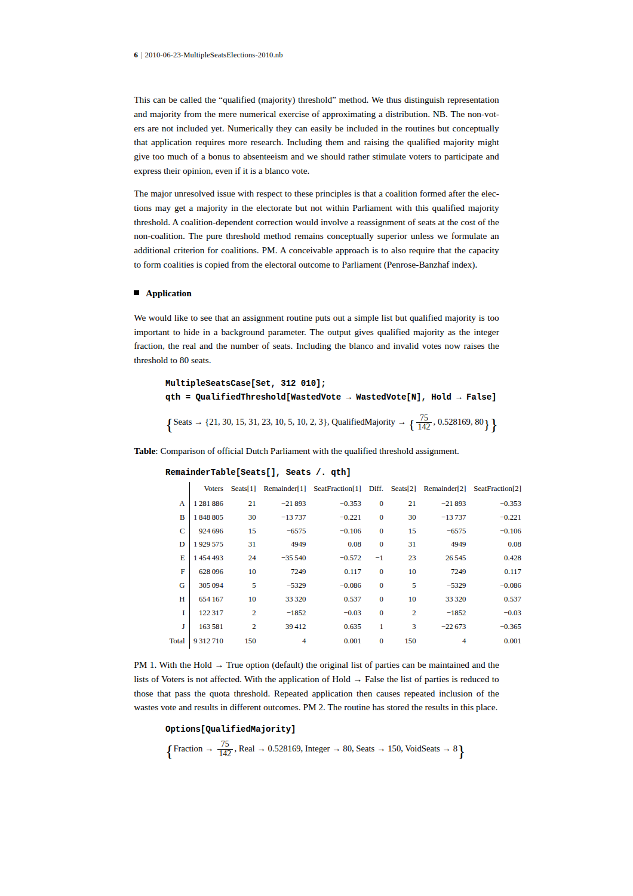6|2010-06-23-MultipleSeatsElections-2010.nb
This can be called the “qualified (majority) threshold” method. We thus distinguish representation and majority from the mere numerical exercise of approximating a distribution. NB. The non-voters are not included yet. Numerically they can easily be included in the routines but conceptually that application requires more research. Including them and raising the qualified majority might give too much of a bonus to absenteeism and we should rather stimulate voters to participate and express their opinion, even if it is a blanco vote.
The major unresolved issue with respect to these principles is that a coalition formed after the elections may get a majority in the electorate but not within Parliament with this qualified majority threshold. A coalition-dependent correction would involve a reassignment of seats at the cost of the non-coalition. The pure threshold method remains conceptually superior unless we formulate an additional criterion for coalitions. PM. A conceivable approach is to also require that the capacity to form coalities is copied from the electoral outcome to Parliament (Penrose-Banzhaf index).
Application
We would like to see that an assignment routine puts out a simple list but qualified majority is too important to hide in a background parameter. The output gives qualified majority as the integer fraction, the real and the number of seats. Including the blanco and invalid votes now raises the threshold to 80 seats.
MultipleSeatsCase[Set, 312 010];
qth = QualifiedThreshold[WastedVote → WastedVote[N], Hold → False]
{Seats → {21, 30, 15, 31, 23, 10, 5, 10, 2, 3}, QualifiedMajority → {75142, 0.528169, 80}}
Table: Comparison of official Dutch Parliament with the qualified threshold assignment.
RemainderTable[Seats[], Seats /. qth]
| | Voters | Seats[1] | Remainder[1] | SeatFraction[1] | Diff. | Seats[2] | Remainder[2] | SeatFraction[2] |
| --- | --- | --- | --- | --- | --- | --- | --- | --- |
| A | 1 281 886 | 21 | −21 893 | −0.353 | 0 | 21 | −21 893 | −0.353 |
| B | 1 848 805 | 30 | −13 737 | −0.221 | 0 | 30 | −13 737 | −0.221 |
| C | 924 696 | 15 | −6575 | −0.106 | 0 | 15 | −6575 | −0.106 |
| D | 1 929 575 | 31 | 4949 | 0.08 | 0 | 31 | 4949 | 0.08 |
| E | 1 454 493 | 24 | −35 540 | −0.572 | −1 | 23 | 26 545 | 0.428 |
| F | 628 096 | 10 | 7249 | 0.117 | 0 | 10 | 7249 | 0.117 |
| G | 305 094 | 5 | −5329 | −0.086 | 0 | 5 | −5329 | −0.086 |
| H | 654 167 | 10 | 33 320 | 0.537 | 0 | 10 | 33 320 | 0.537 |
| I | 122 317 | 2 | −1852 | −0.03 | 0 | 2 | −1852 | −0.03 |
| J | 163 581 | 2 | 39 412 | 0.635 | 1 | 3 | −22 673 | −0.365 |
| Total | 9 312 710 | 150 | 4 | 0.001 | 0 | 150 | 4 | 0.001 |
PM 1. With the Hold → True option (default) the original list of parties can be maintained and the lists of Voters is not affected. With the application of Hold → False the list of parties is reduced to those that pass the quota threshold. Repeated application then causes repeated inclusion of the wastes vote and results in different outcomes. PM 2. The routine has stored the results in this place.
Options[QualifiedMajority]
{Fraction → 75142, Real → 0.528169, Integer → 80, Seats → 150, VoidSeats → 8}